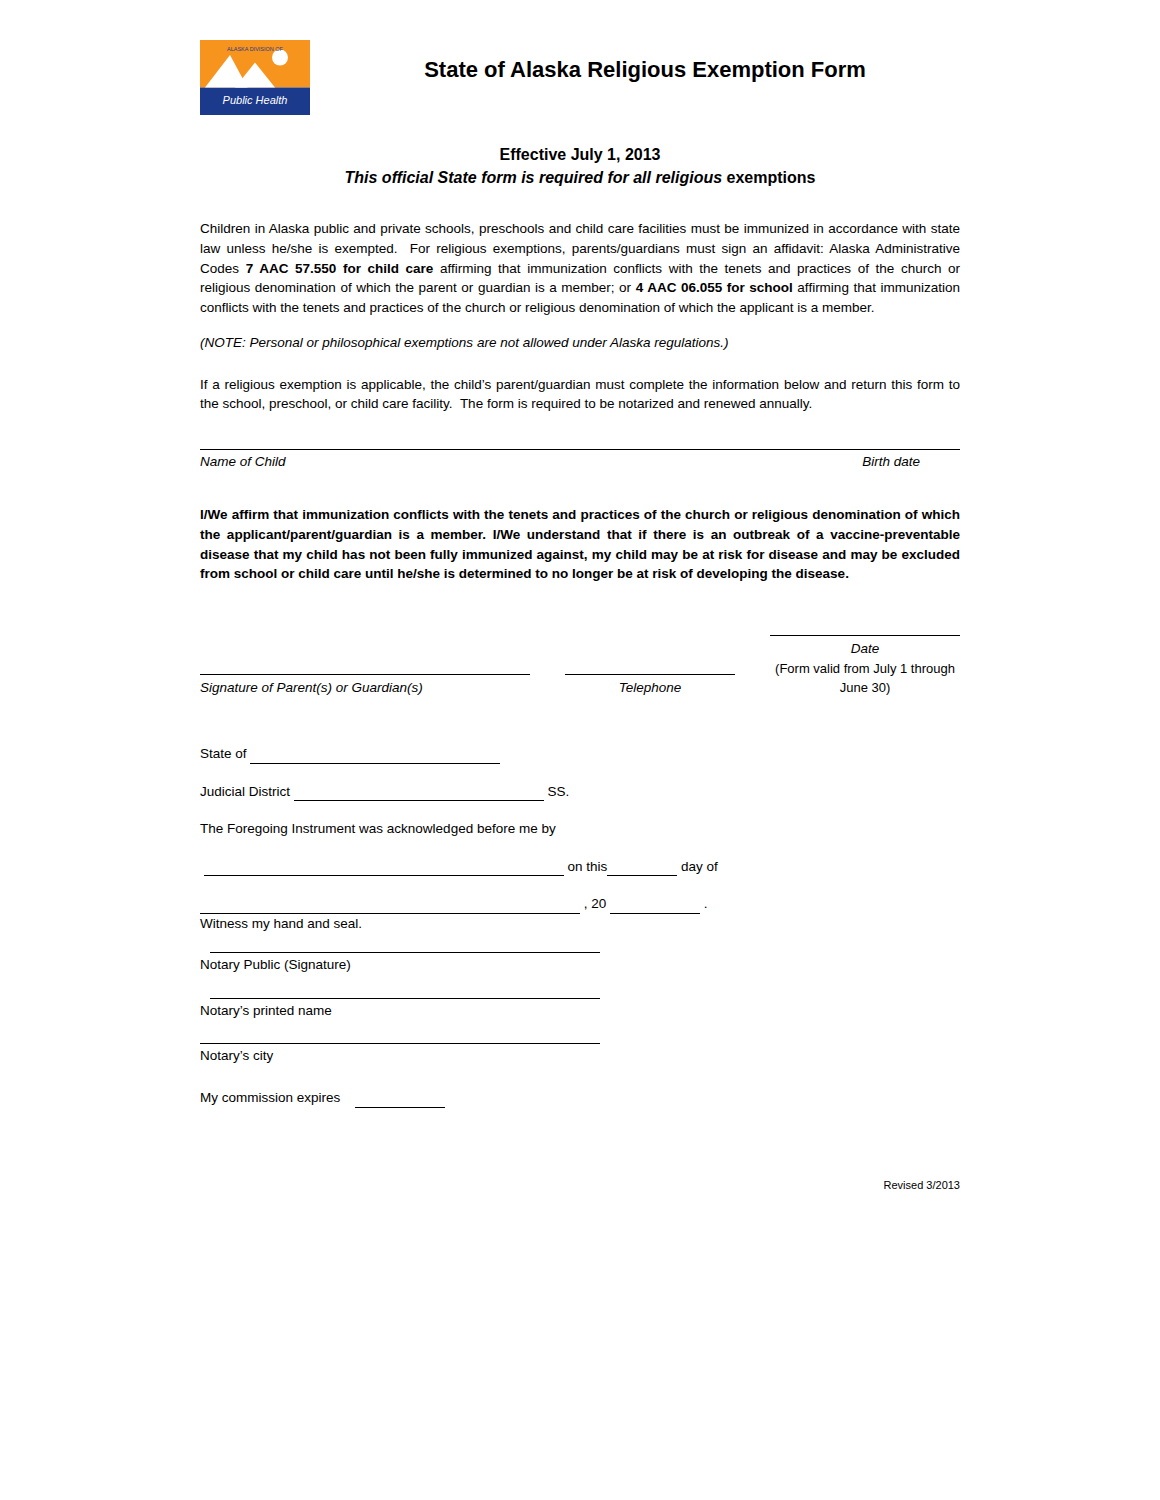ALASKA DIVISION OF Public Health
State of Alaska Religious Exemption Form
Effective July 1, 2013
This official State form is required for all religious exemptions
Children in Alaska public and private schools, preschools and child care facilities must be immunized in accordance with state law unless he/she is exempted. For religious exemptions, parents/guardians must sign an affidavit: Alaska Administrative Codes 7 AAC 57.550 for child care affirming that immunization conflicts with the tenets and practices of the church or religious denomination of which the parent or guardian is a member; or 4 AAC 06.055 for school affirming that immunization conflicts with the tenets and practices of the church or religious denomination of which the applicant is a member.
(NOTE: Personal or philosophical exemptions are not allowed under Alaska regulations.)
If a religious exemption is applicable, the child’s parent/guardian must complete the information below and return this form to the school, preschool, or child care facility. The form is required to be notarized and renewed annually.
Name of Child Birth date
I/We affirm that immunization conflicts with the tenets and practices of the church or religious denomination of which the applicant/parent/guardian is a member. I/We understand that if there is an outbreak of a vaccine-preventable disease that my child has not been fully immunized against, my child may be at risk for disease and may be excluded from school or child care until he/she is determined to no longer be at risk of developing the disease.
Signature of Parent(s) or Guardian(s)
Telephone
Date
(Form valid from July 1 through June 30)
State of
Judicial District SS.
The Foregoing Instrument was acknowledged before me by
on this day of
, 20 .
Witness my hand and seal.
Notary Public (Signature)
Notary’s printed name
Notary’s city
My commission expires
Revised 3/2013